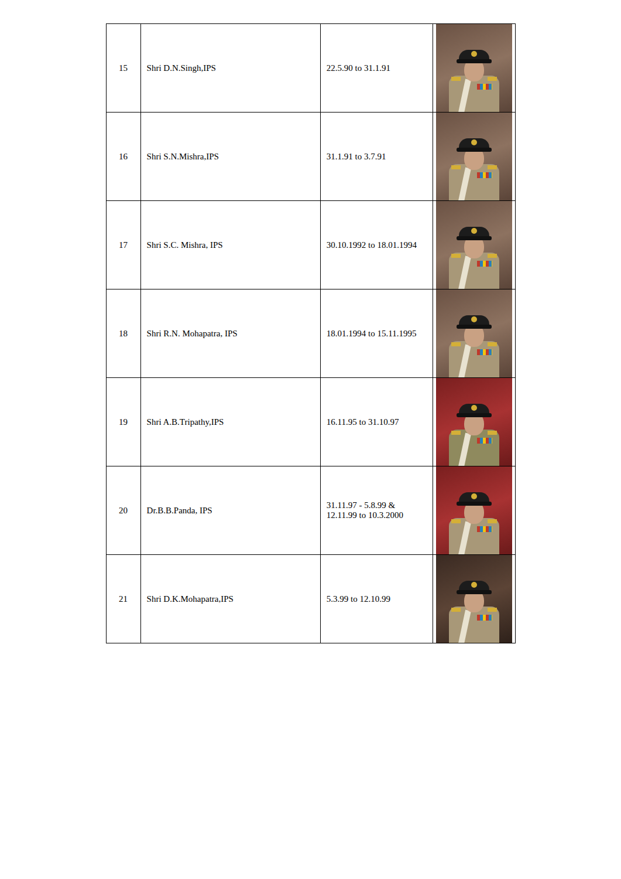| 15 | Shri D.N.Singh,IPS | 22.5.90 to 31.1.91 | |
| 16 | Shri S.N.Mishra,IPS | 31.1.91 to 3.7.91 | |
| 17 | Shri S.C. Mishra, IPS | 30.10.1992 to 18.01.1994 | |
| 18 | Shri R.N. Mohapatra, IPS | 18.01.1994 to 15.11.1995 | |
| 19 | Shri A.B.Tripathy,IPS | 16.11.95 to 31.10.97 | |
| 20 | Dr.B.B.Panda, IPS | 31.11.97 - 5.8.99 & 12.11.99 to 10.3.2000 | |
| 21 | Shri D.K.Mohapatra,IPS | 5.3.99 to 12.10.99 | |